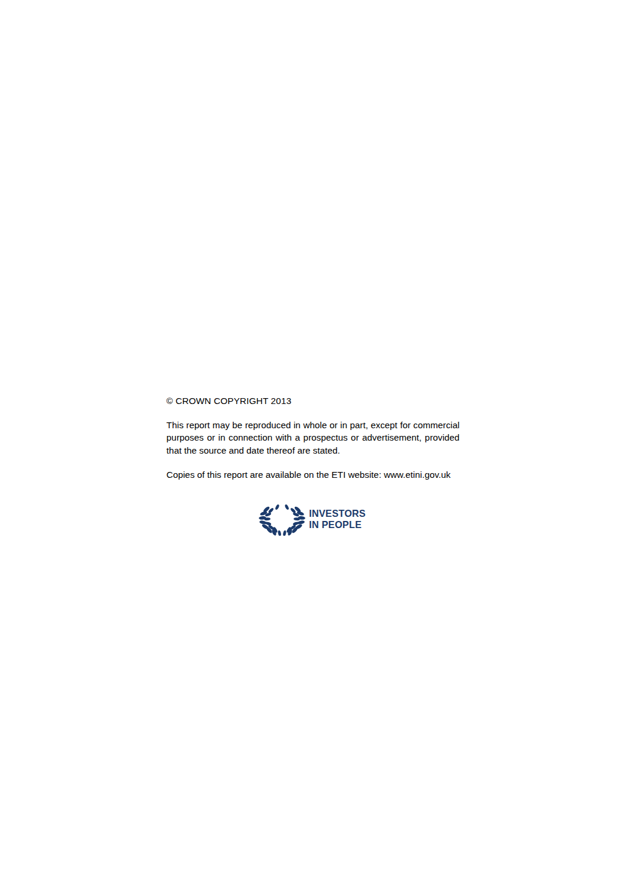© CROWN COPYRIGHT 2013
This report may be reproduced in whole or in part, except for commercial purposes or in connection with a prospectus or advertisement, provided that the source and date thereof are stated.
Copies of this report are available on the ETI website: www.etini.gov.uk
INVESTORS IN PEOPLE